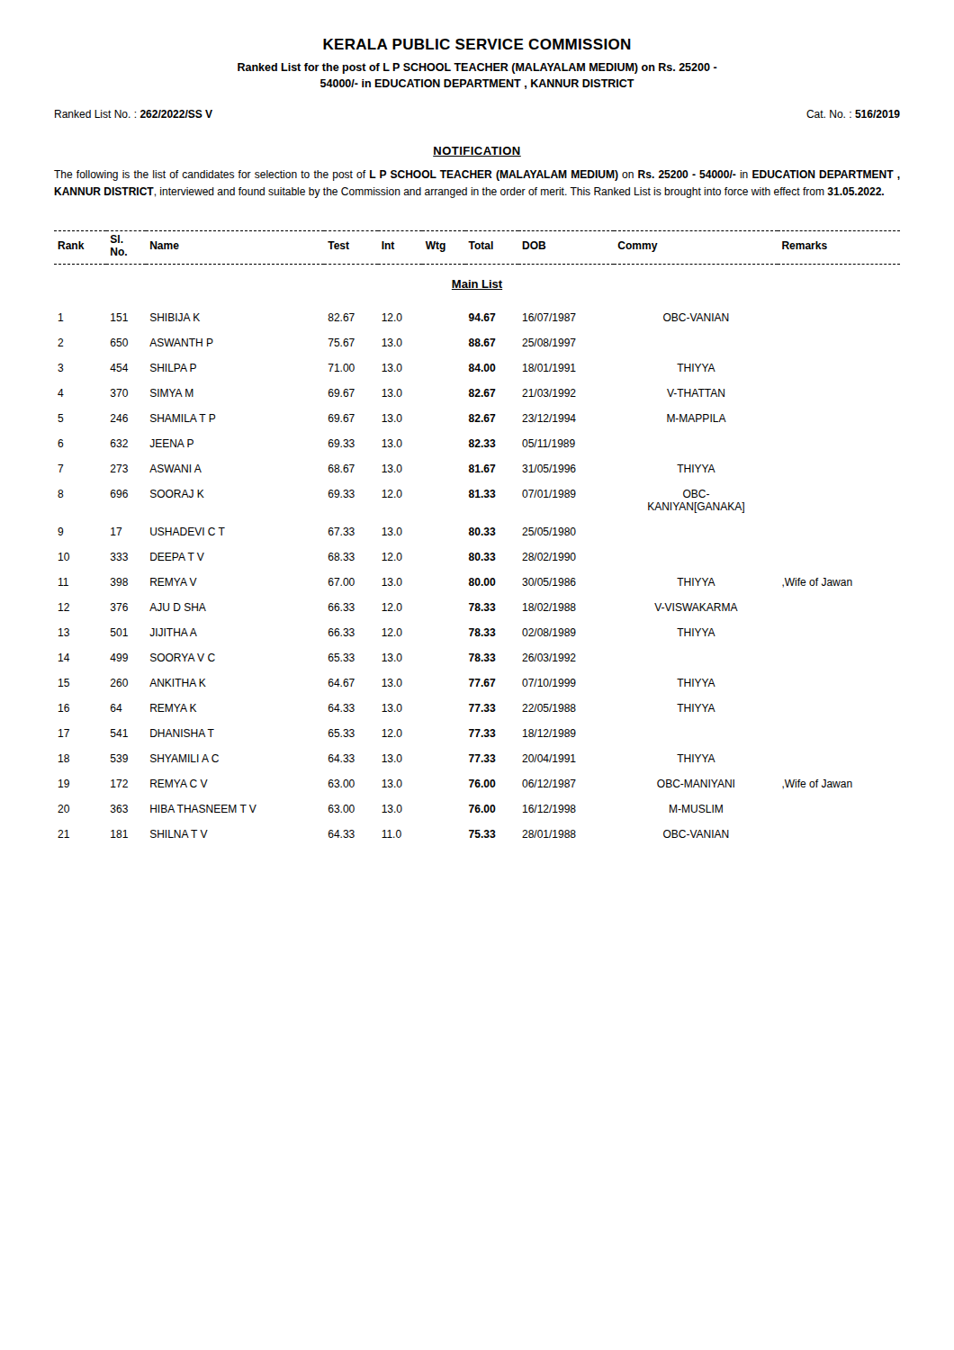KERALA PUBLIC SERVICE COMMISSION
Ranked List for the post of L P SCHOOL TEACHER (MALAYALAM MEDIUM) on Rs. 25200 -
54000/- in EDUCATION DEPARTMENT , KANNUR DISTRICT
Ranked List No. : 262/2022/SS V Cat. No. : 516/2019
NOTIFICATION
The following is the list of candidates for selection to the post of L P SCHOOL TEACHER (MALAYALAM MEDIUM) on Rs. 25200 - 54000/- in EDUCATION DEPARTMENT , KANNUR DISTRICT, interviewed and found suitable by the Commission and arranged in the order of merit. This Ranked List is brought into force with effect from 31.05.2022.
| Rank | Sl. No. | Name | Test | Int | Wtg | Total | DOB | Commy | Remarks |
| --- | --- | --- | --- | --- | --- | --- | --- | --- | --- |
| Main List |
| 1 | 151 | SHIBIJA K | 82.67 | 12.0 | | 94.67 | 16/07/1987 | OBC-VANIAN | |
| 2 | 650 | ASWANTH P | 75.67 | 13.0 | | 88.67 | 25/08/1997 | | |
| 3 | 454 | SHILPA P | 71.00 | 13.0 | | 84.00 | 18/01/1991 | THIYYA | |
| 4 | 370 | SIMYA M | 69.67 | 13.0 | | 82.67 | 21/03/1992 | V-THATTAN | |
| 5 | 246 | SHAMILA T P | 69.67 | 13.0 | | 82.67 | 23/12/1994 | M-MAPPILA | |
| 6 | 632 | JEENA P | 69.33 | 13.0 | | 82.33 | 05/11/1989 | | |
| 7 | 273 | ASWANI A | 68.67 | 13.0 | | 81.67 | 31/05/1996 | THIYYA | |
| 8 | 696 | SOORAJ K | 69.33 | 12.0 | | 81.33 | 07/01/1989 | OBC- KANIYAN[GANAKA] | |
| 9 | 17 | USHADEVI C T | 67.33 | 13.0 | | 80.33 | 25/05/1980 | | |
| 10 | 333 | DEEPA T V | 68.33 | 12.0 | | 80.33 | 28/02/1990 | | |
| 11 | 398 | REMYA V | 67.00 | 13.0 | | 80.00 | 30/05/1986 | THIYYA | ,Wife of Jawan |
| 12 | 376 | AJU D SHA | 66.33 | 12.0 | | 78.33 | 18/02/1988 | V-VISWAKARMA | |
| 13 | 501 | JIJITHA A | 66.33 | 12.0 | | 78.33 | 02/08/1989 | THIYYA | |
| 14 | 499 | SOORYA V C | 65.33 | 13.0 | | 78.33 | 26/03/1992 | | |
| 15 | 260 | ANKITHA K | 64.67 | 13.0 | | 77.67 | 07/10/1999 | THIYYA | |
| 16 | 64 | REMYA K | 64.33 | 13.0 | | 77.33 | 22/05/1988 | THIYYA | |
| 17 | 541 | DHANISHA T | 65.33 | 12.0 | | 77.33 | 18/12/1989 | | |
| 18 | 539 | SHYAMILI A C | 64.33 | 13.0 | | 77.33 | 20/04/1991 | THIYYA | |
| 19 | 172 | REMYA C V | 63.00 | 13.0 | | 76.00 | 06/12/1987 | OBC-MANIYANI | ,Wife of Jawan |
| 20 | 363 | HIBA THASNEEM T V | 63.00 | 13.0 | | 76.00 | 16/12/1998 | M-MUSLIM | |
| 21 | 181 | SHILNA T V | 64.33 | 11.0 | | 75.33 | 28/01/1988 | OBC-VANIAN | |